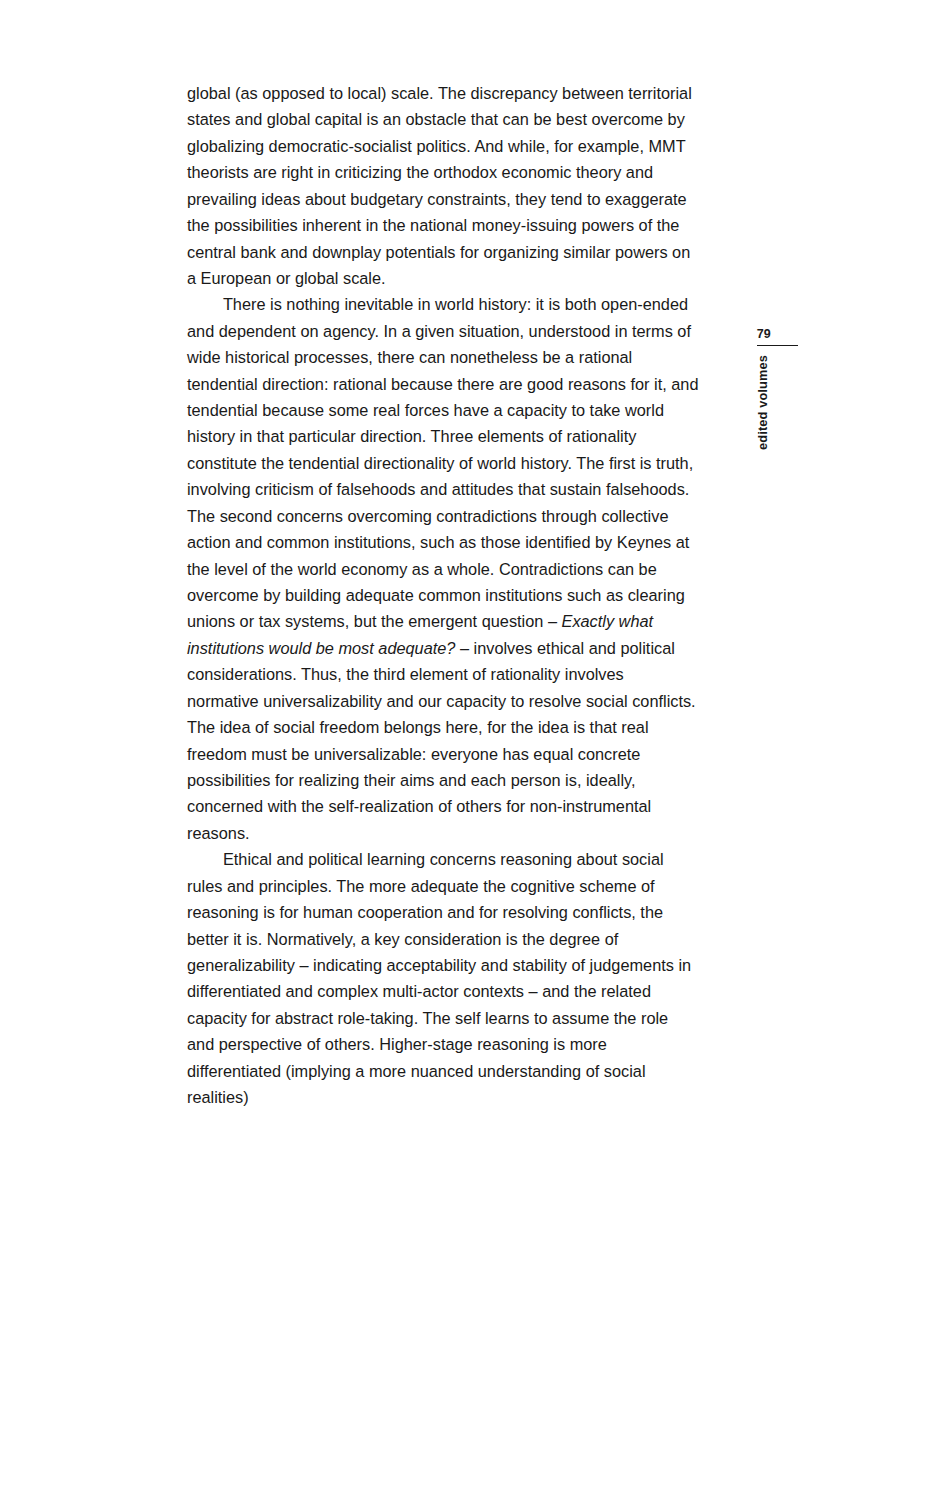79
edited volumes
global (as opposed to local) scale. The discrepancy between territorial states and global capital is an obstacle that can be best overcome by globalizing democratic-socialist politics. And while, for example, MMT theorists are right in criticizing the orthodox economic theory and prevailing ideas about budgetary constraints, they tend to exaggerate the possibilities inherent in the national money-issuing powers of the central bank and downplay potentials for organizing similar powers on a European or global scale.
There is nothing inevitable in world history: it is both open-ended and dependent on agency. In a given situation, understood in terms of wide historical processes, there can nonetheless be a rational tendential direction: rational because there are good reasons for it, and tendential because some real forces have a capacity to take world history in that particular direction. Three elements of rationality constitute the tendential directionality of world history. The first is truth, involving criticism of falsehoods and attitudes that sustain falsehoods. The second concerns overcoming contradictions through collective action and common institutions, such as those identified by Keynes at the level of the world economy as a whole. Contradictions can be overcome by building adequate common institutions such as clearing unions or tax systems, but the emergent question – Exactly what institutions would be most adequate? – involves ethical and political considerations. Thus, the third element of rationality involves normative universalizability and our capacity to resolve social conflicts. The idea of social freedom belongs here, for the idea is that real freedom must be universalizable: everyone has equal concrete possibilities for realizing their aims and each person is, ideally, concerned with the self-realization of others for non-instrumental reasons.
Ethical and political learning concerns reasoning about social rules and principles. The more adequate the cognitive scheme of reasoning is for human cooperation and for resolving conflicts, the better it is. Normatively, a key consideration is the degree of generalizability – indicating acceptability and stability of judgements in differentiated and complex multi-actor contexts – and the related capacity for abstract role-taking. The self learns to assume the role and perspective of others. Higher-stage reasoning is more differentiated (implying a more nuanced understanding of social realities)